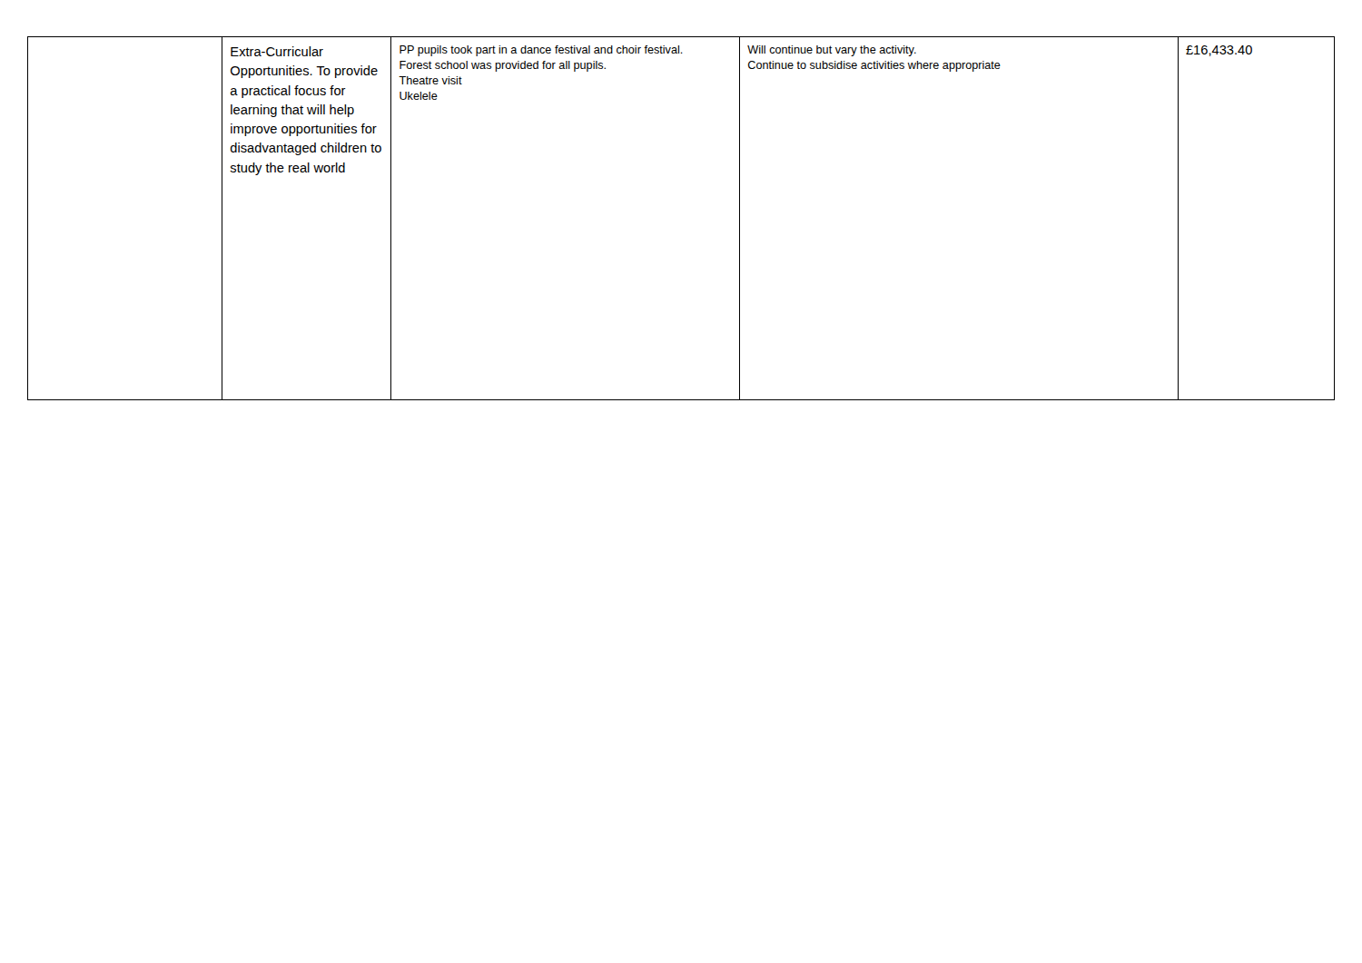| | Extra-Curricular Opportunities. To provide a practical focus for learning that will help improve opportunities for disadvantaged children to study the real world | PP pupils took part in a dance festival and choir festival. Forest school was provided for all pupils. Theatre visit Ukelele | Will continue but vary the activity. Continue to subsidise activities where appropriate | £16,433.40 |